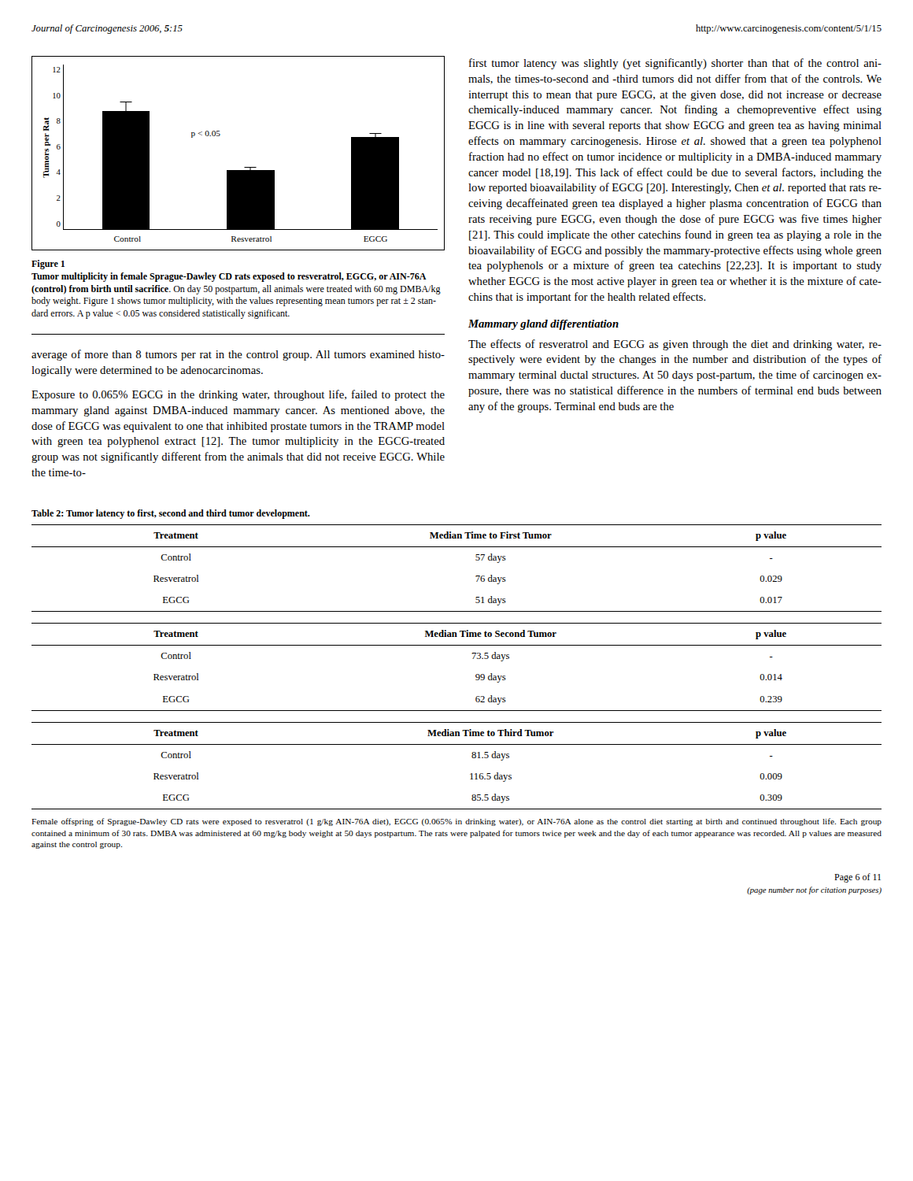Journal of Carcinogenesis 2006, 5:15
http://www.carcinogenesis.com/content/5/1/15
Tumors per Rat
12 10 8 6 4 2 0
p < 0.05
Control Resveratrol EGCG
Figure 1
Tumor multiplicity in female Sprague-Dawley CD rats exposed to resveratrol, EGCG, or AIN-76A (control) from birth until sacrifice. On day 50 postpartum, all animals were treated with 60 mg DMBA/kg body weight. Figure 1 shows tumor multiplicity, with the values representing mean tumors per rat ± 2 standard errors. A p value < 0.05 was considered statistically significant.
average of more than 8 tumors per rat in the control group. All tumors examined histologically were determined to be adenocarcinomas.
Exposure to 0.065% EGCG in the drinking water, throughout life, failed to protect the mammary gland against DMBA-induced mammary cancer. As mentioned above, the dose of EGCG was equivalent to one that inhibited prostate tumors in the TRAMP model with green tea polyphenol extract [12]. The tumor multiplicity in the EGCG-treated group was not significantly different from the animals that did not receive EGCG. While the time-to-
first tumor latency was slightly (yet significantly) shorter than that of the control animals, the times-to-second and -third tumors did not differ from that of the controls. We interrupt this to mean that pure EGCG, at the given dose, did not increase or decrease chemically-induced mammary cancer. Not finding a chemopreventive effect using EGCG is in line with several reports that show EGCG and green tea as having minimal effects on mammary carcinogenesis. Hirose et al. showed that a green tea polyphenol fraction had no effect on tumor incidence or multiplicity in a DMBA-induced mammary cancer model [18,19]. This lack of effect could be due to several factors, including the low reported bioavailability of EGCG [20]. Interestingly, Chen et al. reported that rats receiving decaffeinated green tea displayed a higher plasma concentration of EGCG than rats receiving pure EGCG, even though the dose of pure EGCG was five times higher [21]. This could implicate the other catechins found in green tea as playing a role in the bioavailability of EGCG and possibly the mammary-protective effects using whole green tea polyphenols or a mixture of green tea catechins [22,23]. It is important to study whether EGCG is the most active player in green tea or whether it is the mixture of catechins that is important for the health related effects.
Mammary gland differentiation
The effects of resveratrol and EGCG as given through the diet and drinking water, respectively were evident by the changes in the number and distribution of the types of mammary terminal ductal structures. At 50 days post-partum, the time of carcinogen exposure, there was no statistical difference in the numbers of terminal end buds between any of the groups. Terminal end buds are the
Table 2: Tumor latency to first, second and third tumor development.
| Treatment | Median Time to First Tumor | p value |
| --- | --- | --- |
| Control | 57 days | - |
| Resveratrol | 76 days | 0.029 |
| EGCG | 51 days | 0.017 |
| Treatment | Median Time to Second Tumor | p value |
| --- | --- | --- |
| Control | 73.5 days | - |
| Resveratrol | 99 days | 0.014 |
| EGCG | 62 days | 0.239 |
| Treatment | Median Time to Third Tumor | p value |
| --- | --- | --- |
| Control | 81.5 days | - |
| Resveratrol | 116.5 days | 0.009 |
| EGCG | 85.5 days | 0.309 |
Female offspring of Sprague-Dawley CD rats were exposed to resveratrol (1 g/kg AIN-76A diet), EGCG (0.065% in drinking water), or AIN-76A alone as the control diet starting at birth and continued throughout life. Each group contained a minimum of 30 rats. DMBA was administered at 60 mg/kg body weight at 50 days postpartum. The rats were palpated for tumors twice per week and the day of each tumor appearance was recorded. All p values are measured against the control group.
Page 6 of 11
(page number not for citation purposes)